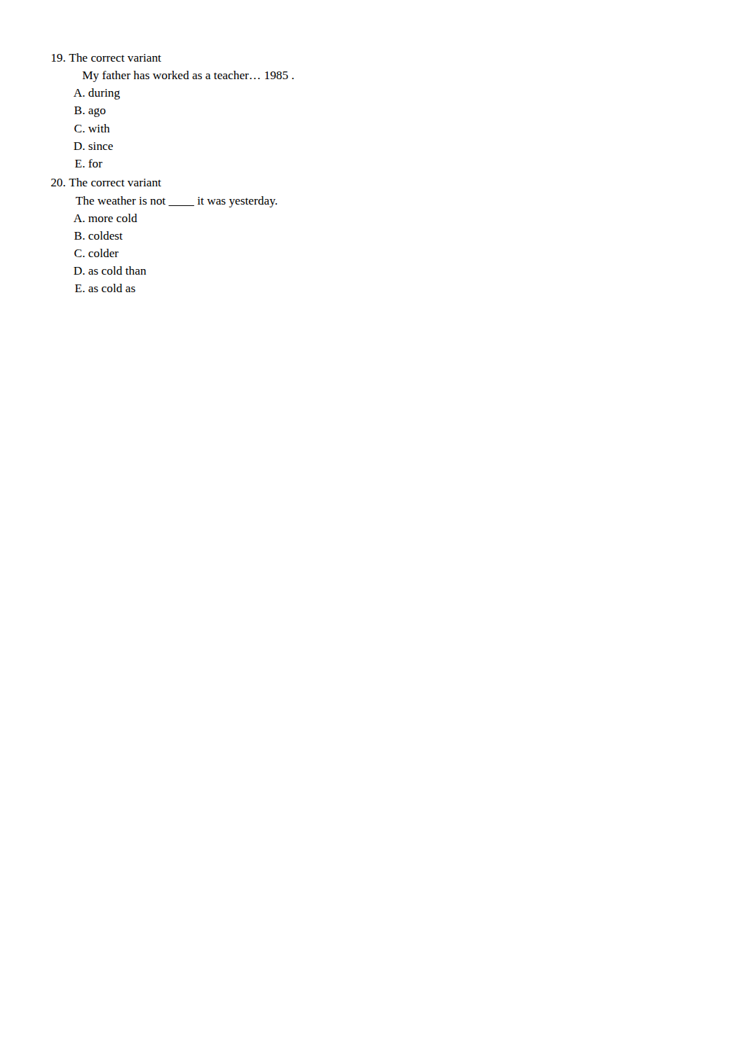The correct variant My father has worked as a teacher… 1985 .
during
ago
with
since
for
The correct variant The weather is not it was yesterday.
more cold
coldest
colder
as cold than
as cold as